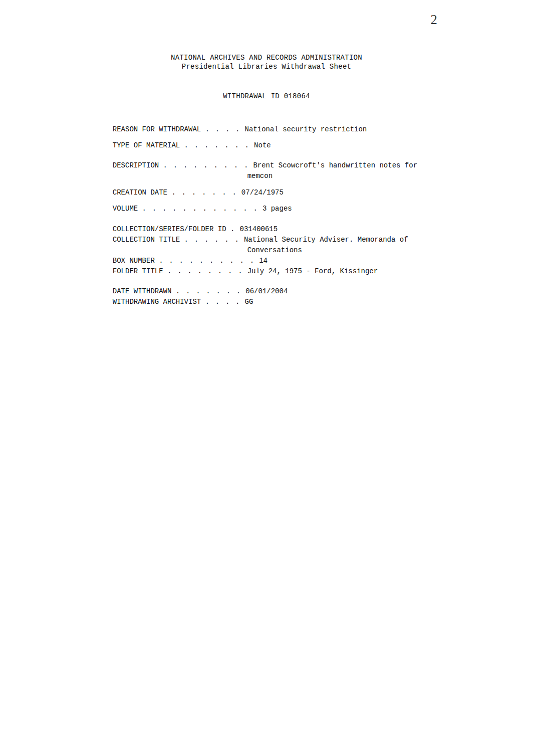2
NATIONAL ARCHIVES AND RECORDS ADMINISTRATION
Presidential Libraries Withdrawal Sheet
WITHDRAWAL ID 018064
REASON FOR WITHDRAWAL
. . . . National security restriction
TYPE OF MATERIAL
. . . . . . . Note
DESCRIPTION
. . . . . . . . . Brent Scowcroft's handwritten notes for
memcon
CREATION DATE
. . . . . . . 07/24/1975
VOLUME
. . . . . . . . . . . . 3 pages
COLLECTION/SERIES/FOLDER ID
. 031400615
COLLECTION TITLE
. . . . . . National Security Adviser. Memoranda of
Conversations
BOX NUMBER
. . . . . . . . . . 14
FOLDER TITLE
. . . . . . . . July 24, 1975 - Ford, Kissinger
DATE WITHDRAWN
. . . . . . . 06/01/2004
WITHDRAWING ARCHIVIST
. . . . GG